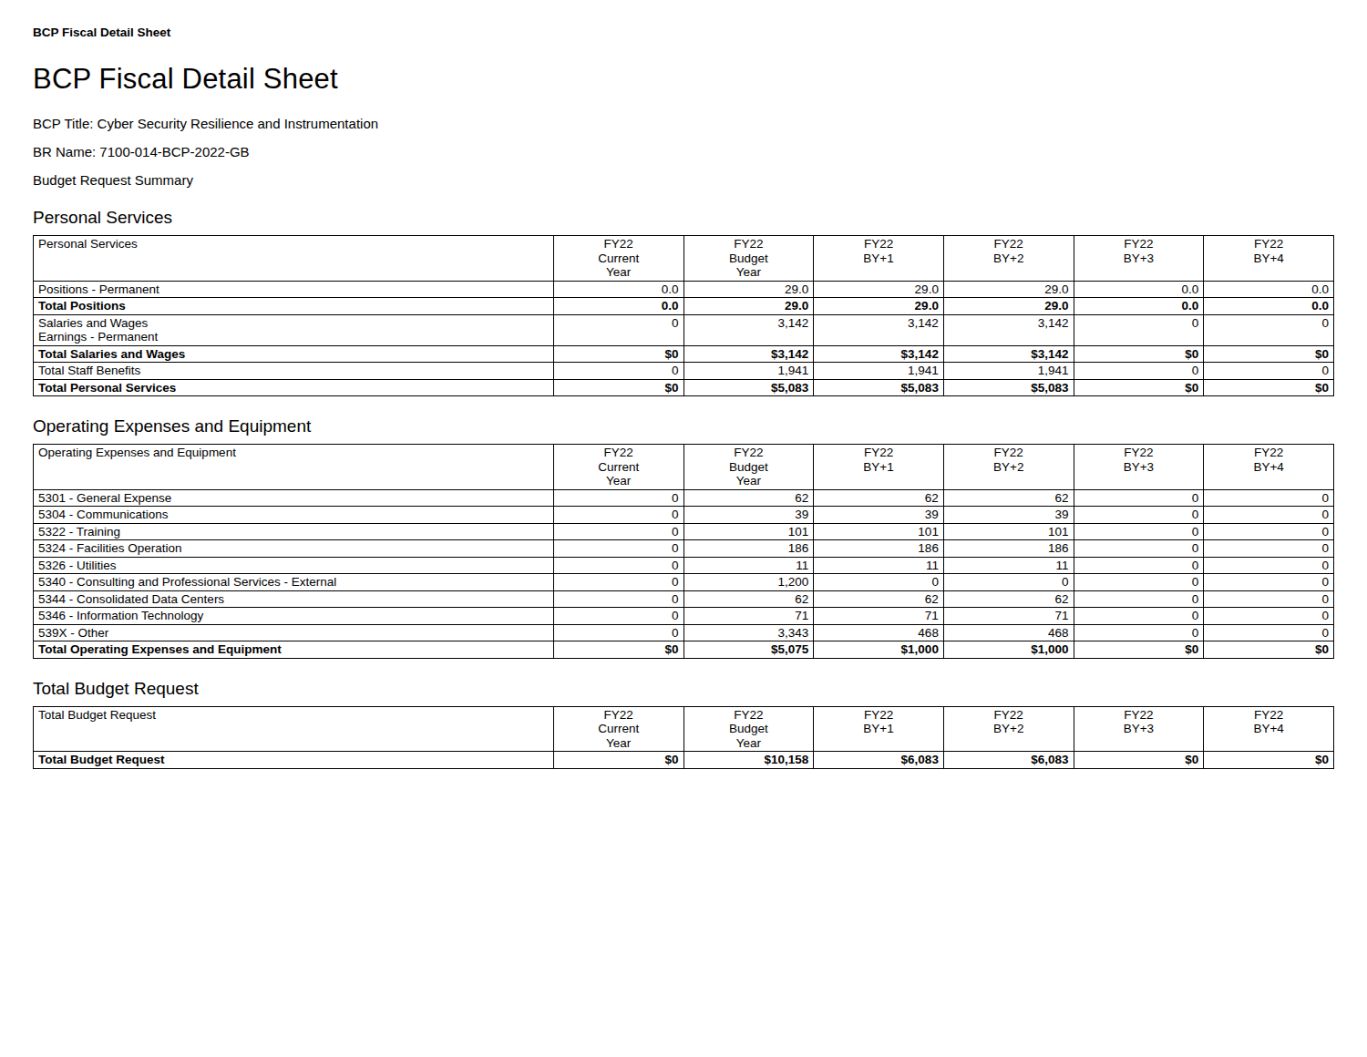BCP Fiscal Detail Sheet
BCP Fiscal Detail Sheet
BCP Title: Cyber Security Resilience and Instrumentation
BR Name: 7100-014-BCP-2022-GB
Budget Request Summary
Personal Services
| Personal Services | FY22 Current Year | FY22 Budget Year | FY22 BY+1 | FY22 BY+2 | FY22 BY+3 | FY22 BY+4 |
| --- | --- | --- | --- | --- | --- | --- |
| Positions - Permanent | 0.0 | 29.0 | 29.0 | 29.0 | 0.0 | 0.0 |
| Total Positions | 0.0 | 29.0 | 29.0 | 29.0 | 0.0 | 0.0 |
| Salaries and Wages Earnings - Permanent | 0 | 3,142 | 3,142 | 3,142 | 0 | 0 |
| Total Salaries and Wages | $0 | $3,142 | $3,142 | $3,142 | $0 | $0 |
| Total Staff Benefits | 0 | 1,941 | 1,941 | 1,941 | 0 | 0 |
| Total Personal Services | $0 | $5,083 | $5,083 | $5,083 | $0 | $0 |
Operating Expenses and Equipment
| Operating Expenses and Equipment | FY22 Current Year | FY22 Budget Year | FY22 BY+1 | FY22 BY+2 | FY22 BY+3 | FY22 BY+4 |
| --- | --- | --- | --- | --- | --- | --- |
| 5301 - General Expense | 0 | 62 | 62 | 62 | 0 | 0 |
| 5304 - Communications | 0 | 39 | 39 | 39 | 0 | 0 |
| 5322 - Training | 0 | 101 | 101 | 101 | 0 | 0 |
| 5324 - Facilities Operation | 0 | 186 | 186 | 186 | 0 | 0 |
| 5326 - Utilities | 0 | 11 | 11 | 11 | 0 | 0 |
| 5340 - Consulting and Professional Services - External | 0 | 1,200 | 0 | 0 | 0 | 0 |
| 5344 - Consolidated Data Centers | 0 | 62 | 62 | 62 | 0 | 0 |
| 5346 - Information Technology | 0 | 71 | 71 | 71 | 0 | 0 |
| 539X - Other | 0 | 3,343 | 468 | 468 | 0 | 0 |
| Total Operating Expenses and Equipment | $0 | $5,075 | $1,000 | $1,000 | $0 | $0 |
Total Budget Request
| Total Budget Request | FY22 Current Year | FY22 Budget Year | FY22 BY+1 | FY22 BY+2 | FY22 BY+3 | FY22 BY+4 |
| --- | --- | --- | --- | --- | --- | --- |
| Total Budget Request | $0 | $10,158 | $6,083 | $6,083 | $0 | $0 |